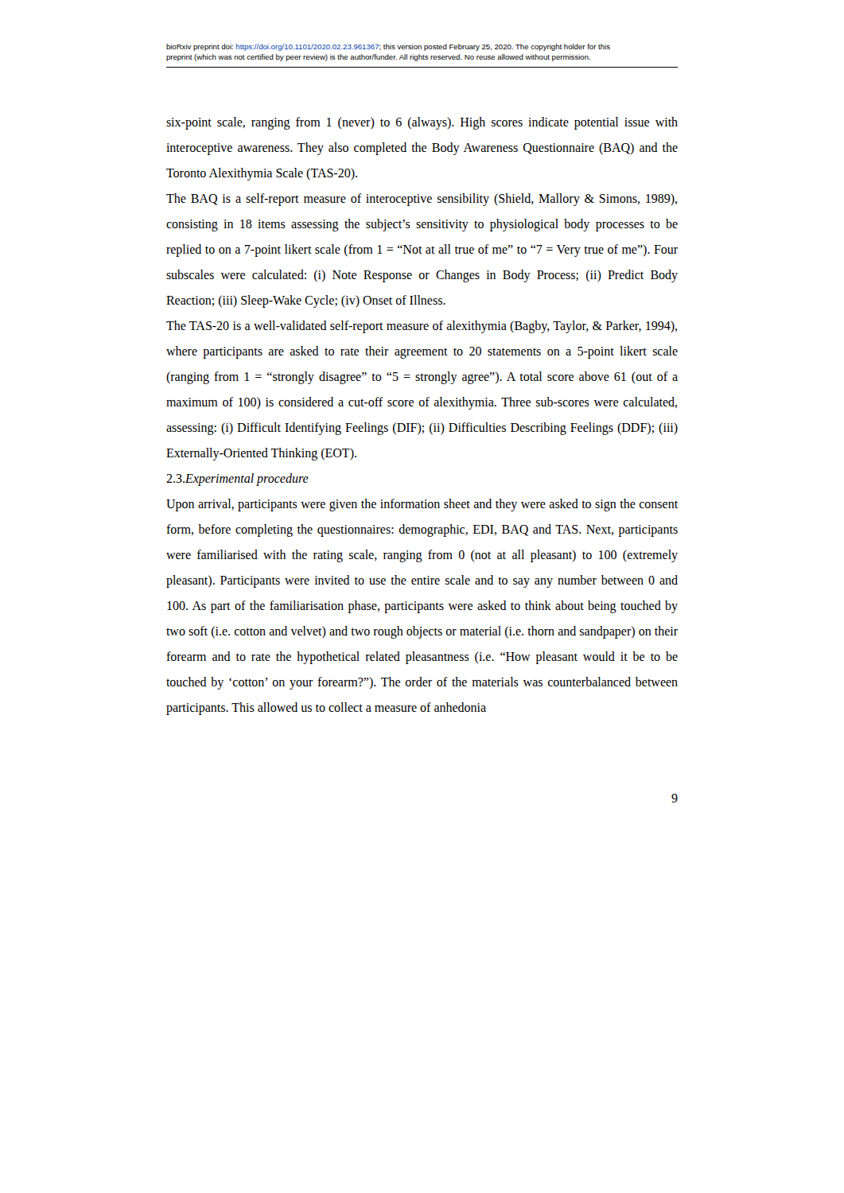bioRxiv preprint doi: https://doi.org/10.1101/2020.02.23.961367; this version posted February 25, 2020. The copyright holder for this preprint (which was not certified by peer review) is the author/funder. All rights reserved. No reuse allowed without permission.
six-point scale, ranging from 1 (never) to 6 (always). High scores indicate potential issue with interoceptive awareness. They also completed the Body Awareness Questionnaire (BAQ) and the Toronto Alexithymia Scale (TAS-20).
The BAQ is a self-report measure of interoceptive sensibility (Shield, Mallory & Simons, 1989), consisting in 18 items assessing the subject’s sensitivity to physiological body processes to be replied to on a 7-point likert scale (from 1 = “Not at all true of me” to “7 = Very true of me”). Four subscales were calculated: (i) Note Response or Changes in Body Process; (ii) Predict Body Reaction; (iii) Sleep-Wake Cycle; (iv) Onset of Illness.
The TAS-20 is a well-validated self-report measure of alexithymia (Bagby, Taylor, & Parker, 1994), where participants are asked to rate their agreement to 20 statements on a 5-point likert scale (ranging from 1 = “strongly disagree” to “5 = strongly agree”). A total score above 61 (out of a maximum of 100) is considered a cut-off score of alexithymia. Three sub-scores were calculated, assessing: (i) Difficult Identifying Feelings (DIF); (ii) Difficulties Describing Feelings (DDF); (iii) Externally-Oriented Thinking (EOT).
2.3.Experimental procedure
Upon arrival, participants were given the information sheet and they were asked to sign the consent form, before completing the questionnaires: demographic, EDI, BAQ and TAS. Next, participants were familiarised with the rating scale, ranging from 0 (not at all pleasant) to 100 (extremely pleasant). Participants were invited to use the entire scale and to say any number between 0 and 100. As part of the familiarisation phase, participants were asked to think about being touched by two soft (i.e. cotton and velvet) and two rough objects or material (i.e. thorn and sandpaper) on their forearm and to rate the hypothetical related pleasantness (i.e. “How pleasant would it be to be touched by ‘cotton’ on your forearm?”). The order of the materials was counterbalanced between participants. This allowed us to collect a measure of anhedonia
9